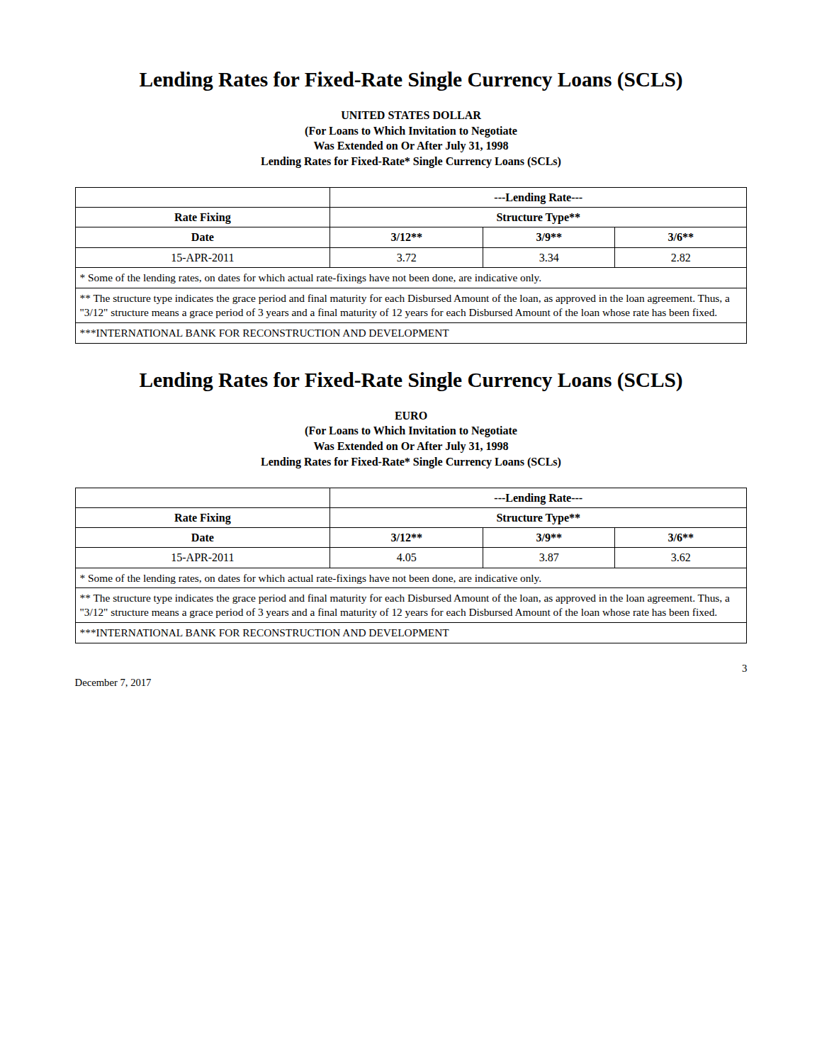Lending Rates for Fixed-Rate Single Currency Loans (SCLS)
UNITED STATES DOLLAR
(For Loans to Which Invitation to Negotiate
Was Extended on Or After July 31, 1998
Lending Rates for Fixed-Rate* Single Currency Loans (SCLs)
| | ---Lending Rate--- |
| Rate Fixing | Structure Type** |
| Date | 3/12** | 3/9** | 3/6** |
| 15-APR-2011 | 3.72 | 3.34 | 2.82 |
| * Some of the lending rates, on dates for which actual rate-fixings have not been done, are indicative only. |
| ** The structure type indicates the grace period and final maturity for each Disbursed Amount of the loan, as approved in the loan agreement. Thus, a "3/12" structure means a grace period of 3 years and a final maturity of 12 years for each Disbursed Amount of the loan whose rate has been fixed. |
| ***INTERNATIONAL BANK FOR RECONSTRUCTION AND DEVELOPMENT |
Lending Rates for Fixed-Rate Single Currency Loans (SCLS)
EURO
(For Loans to Which Invitation to Negotiate
Was Extended on Or After July 31, 1998
Lending Rates for Fixed-Rate* Single Currency Loans (SCLs)
| | ---Lending Rate--- |
| Rate Fixing | Structure Type** |
| Date | 3/12** | 3/9** | 3/6** |
| 15-APR-2011 | 4.05 | 3.87 | 3.62 |
| * Some of the lending rates, on dates for which actual rate-fixings have not been done, are indicative only. |
| ** The structure type indicates the grace period and final maturity for each Disbursed Amount of the loan, as approved in the loan agreement. Thus, a "3/12" structure means a grace period of 3 years and a final maturity of 12 years for each Disbursed Amount of the loan whose rate has been fixed. |
| ***INTERNATIONAL BANK FOR RECONSTRUCTION AND DEVELOPMENT |
3
December 7, 2017